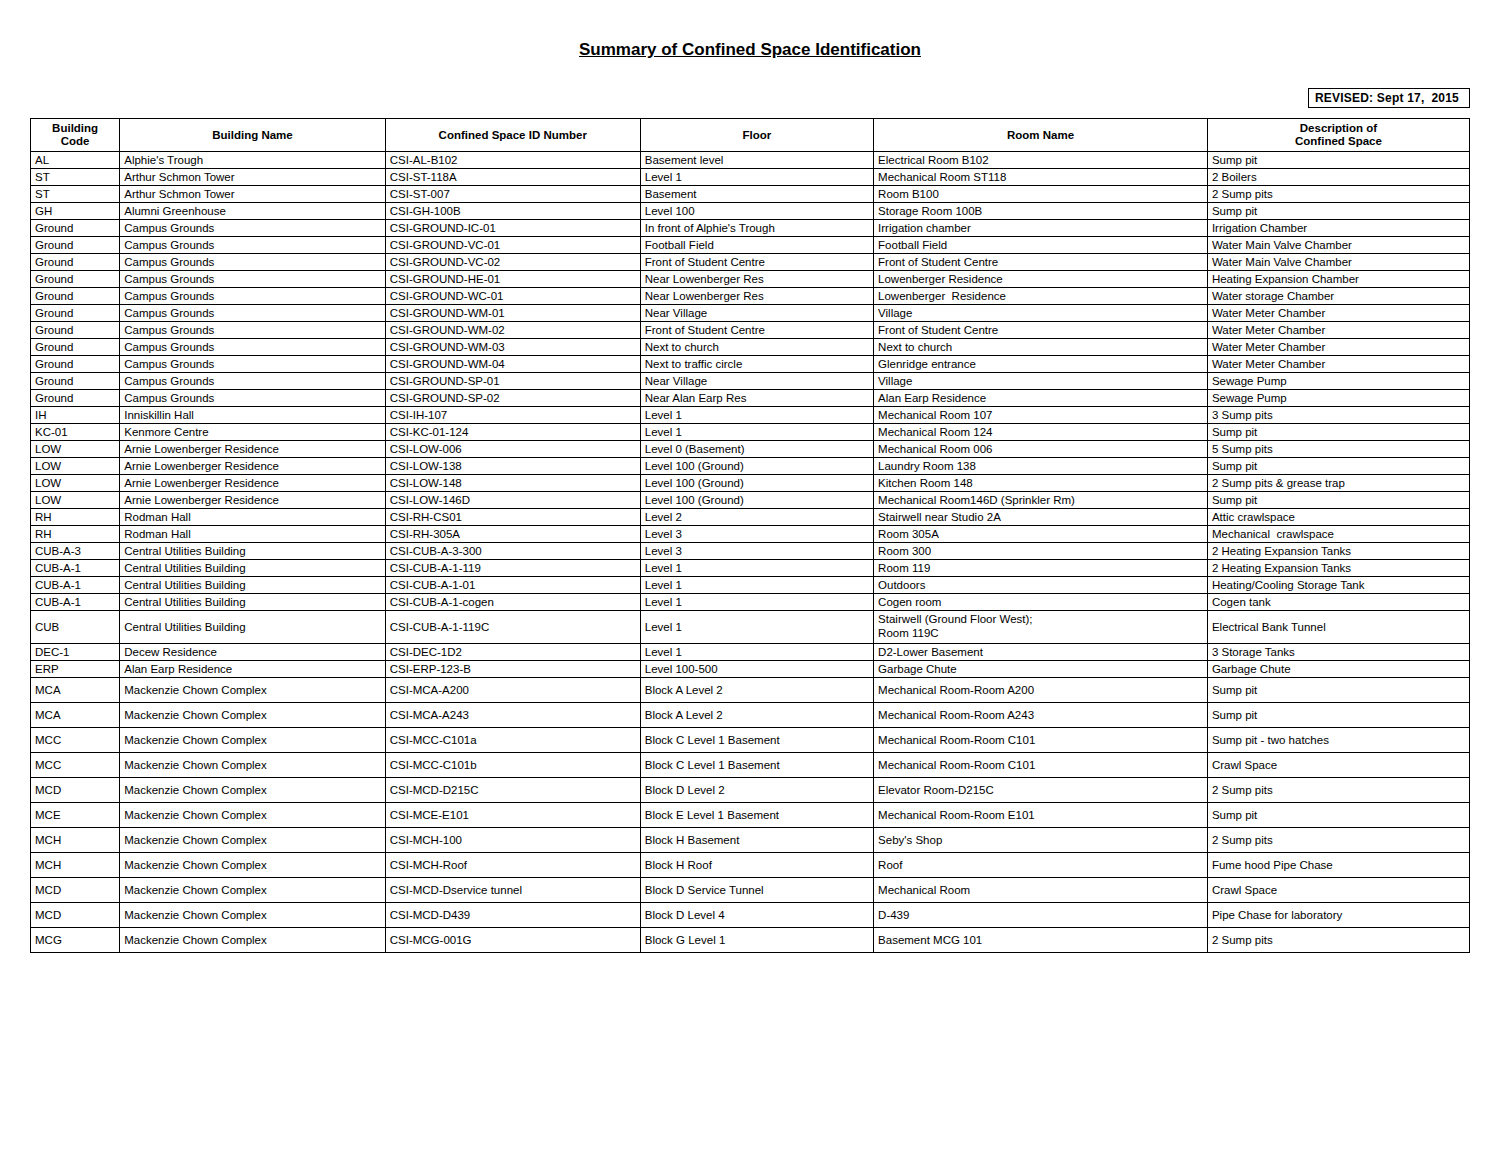Summary of Confined Space Identification
REVISED: Sept 17, 2015
| Building Code | Building Name | Confined Space ID Number | Floor | Room Name | Description of Confined Space |
| --- | --- | --- | --- | --- | --- |
| AL | Alphie's Trough | CSI-AL-B102 | Basement level | Electrical Room B102 | Sump pit |
| ST | Arthur Schmon Tower | CSI-ST-118A | Level 1 | Mechanical Room ST118 | 2 Boilers |
| ST | Arthur Schmon Tower | CSI-ST-007 | Basement | Room B100 | 2 Sump pits |
| GH | Alumni Greenhouse | CSI-GH-100B | Level 100 | Storage Room 100B | Sump pit |
| Ground | Campus Grounds | CSI-GROUND-IC-01 | In front of Alphie's Trough | Irrigation chamber | Irrigation Chamber |
| Ground | Campus Grounds | CSI-GROUND-VC-01 | Football Field | Football Field | Water Main Valve Chamber |
| Ground | Campus Grounds | CSI-GROUND-VC-02 | Front of Student Centre | Front of Student Centre | Water Main Valve Chamber |
| Ground | Campus Grounds | CSI-GROUND-HE-01 | Near Lowenberger Res | Lowenberger Residence | Heating Expansion Chamber |
| Ground | Campus Grounds | CSI-GROUND-WC-01 | Near Lowenberger Res | Lowenberger Residence | Water storage Chamber |
| Ground | Campus Grounds | CSI-GROUND-WM-01 | Near Village | Village | Water Meter Chamber |
| Ground | Campus Grounds | CSI-GROUND-WM-02 | Front of Student Centre | Front of Student Centre | Water Meter Chamber |
| Ground | Campus Grounds | CSI-GROUND-WM-03 | Next to church | Next to church | Water Meter Chamber |
| Ground | Campus Grounds | CSI-GROUND-WM-04 | Next to traffic circle | Glenridge entrance | Water Meter Chamber |
| Ground | Campus Grounds | CSI-GROUND-SP-01 | Near Village | Village | Sewage Pump |
| Ground | Campus Grounds | CSI-GROUND-SP-02 | Near Alan Earp Res | Alan Earp Residence | Sewage Pump |
| IH | Inniskillin Hall | CSI-IH-107 | Level 1 | Mechanical Room 107 | 3 Sump pits |
| KC-01 | Kenmore Centre | CSI-KC-01-124 | Level 1 | Mechanical Room 124 | Sump pit |
| LOW | Arnie Lowenberger Residence | CSI-LOW-006 | Level 0 (Basement) | Mechanical Room 006 | 5 Sump pits |
| LOW | Arnie Lowenberger Residence | CSI-LOW-138 | Level 100 (Ground) | Laundry Room 138 | Sump pit |
| LOW | Arnie Lowenberger Residence | CSI-LOW-148 | Level 100 (Ground) | Kitchen Room 148 | 2 Sump pits & grease trap |
| LOW | Arnie Lowenberger Residence | CSI-LOW-146D | Level 100 (Ground) | Mechanical Room146D (Sprinkler Rm) | Sump pit |
| RH | Rodman Hall | CSI-RH-CS01 | Level 2 | Stairwell near Studio 2A | Attic crawlspace |
| RH | Rodman Hall | CSI-RH-305A | Level 3 | Room 305A | Mechanical crawlspace |
| CUB-A-3 | Central Utilities Building | CSI-CUB-A-3-300 | Level 3 | Room 300 | 2 Heating Expansion Tanks |
| CUB-A-1 | Central Utilities Building | CSI-CUB-A-1-119 | Level 1 | Room 119 | 2 Heating Expansion Tanks |
| CUB-A-1 | Central Utilities Building | CSI-CUB-A-1-01 | Level 1 | Outdoors | Heating/Cooling Storage Tank |
| CUB-A-1 | Central Utilities Building | CSI-CUB-A-1-cogen | Level 1 | Cogen room | Cogen tank |
| CUB | Central Utilities Building | CSI-CUB-A-1-119C | Level 1 | Stairwell (Ground Floor West); Room 119C | Electrical Bank Tunnel |
| DEC-1 | Decew Residence | CSI-DEC-1D2 | Level 1 | D2-Lower Basement | 3 Storage Tanks |
| ERP | Alan Earp Residence | CSI-ERP-123-B | Level 100-500 | Garbage Chute | Garbage Chute |
| MCA | Mackenzie Chown Complex | CSI-MCA-A200 | Block A Level 2 | Mechanical Room-Room A200 | Sump pit |
| MCA | Mackenzie Chown Complex | CSI-MCA-A243 | Block A Level 2 | Mechanical Room-Room A243 | Sump pit |
| MCC | Mackenzie Chown Complex | CSI-MCC-C101a | Block C Level 1 Basement | Mechanical Room-Room C101 | Sump pit - two hatches |
| MCC | Mackenzie Chown Complex | CSI-MCC-C101b | Block C Level 1 Basement | Mechanical Room-Room C101 | Crawl Space |
| MCD | Mackenzie Chown Complex | CSI-MCD-D215C | Block D Level 2 | Elevator Room-D215C | 2 Sump pits |
| MCE | Mackenzie Chown Complex | CSI-MCE-E101 | Block E Level 1 Basement | Mechanical Room-Room E101 | Sump pit |
| MCH | Mackenzie Chown Complex | CSI-MCH-100 | Block H Basement | Seby's Shop | 2 Sump pits |
| MCH | Mackenzie Chown Complex | CSI-MCH-Roof | Block H Roof | Roof | Fume hood Pipe Chase |
| MCD | Mackenzie Chown Complex | CSI-MCD-Dservice tunnel | Block D Service Tunnel | Mechanical Room | Crawl Space |
| MCD | Mackenzie Chown Complex | CSI-MCD-D439 | Block D Level 4 | D-439 | Pipe Chase for laboratory |
| MCG | Mackenzie Chown Complex | CSI-MCG-001G | Block G Level 1 | Basement MCG 101 | 2 Sump pits |